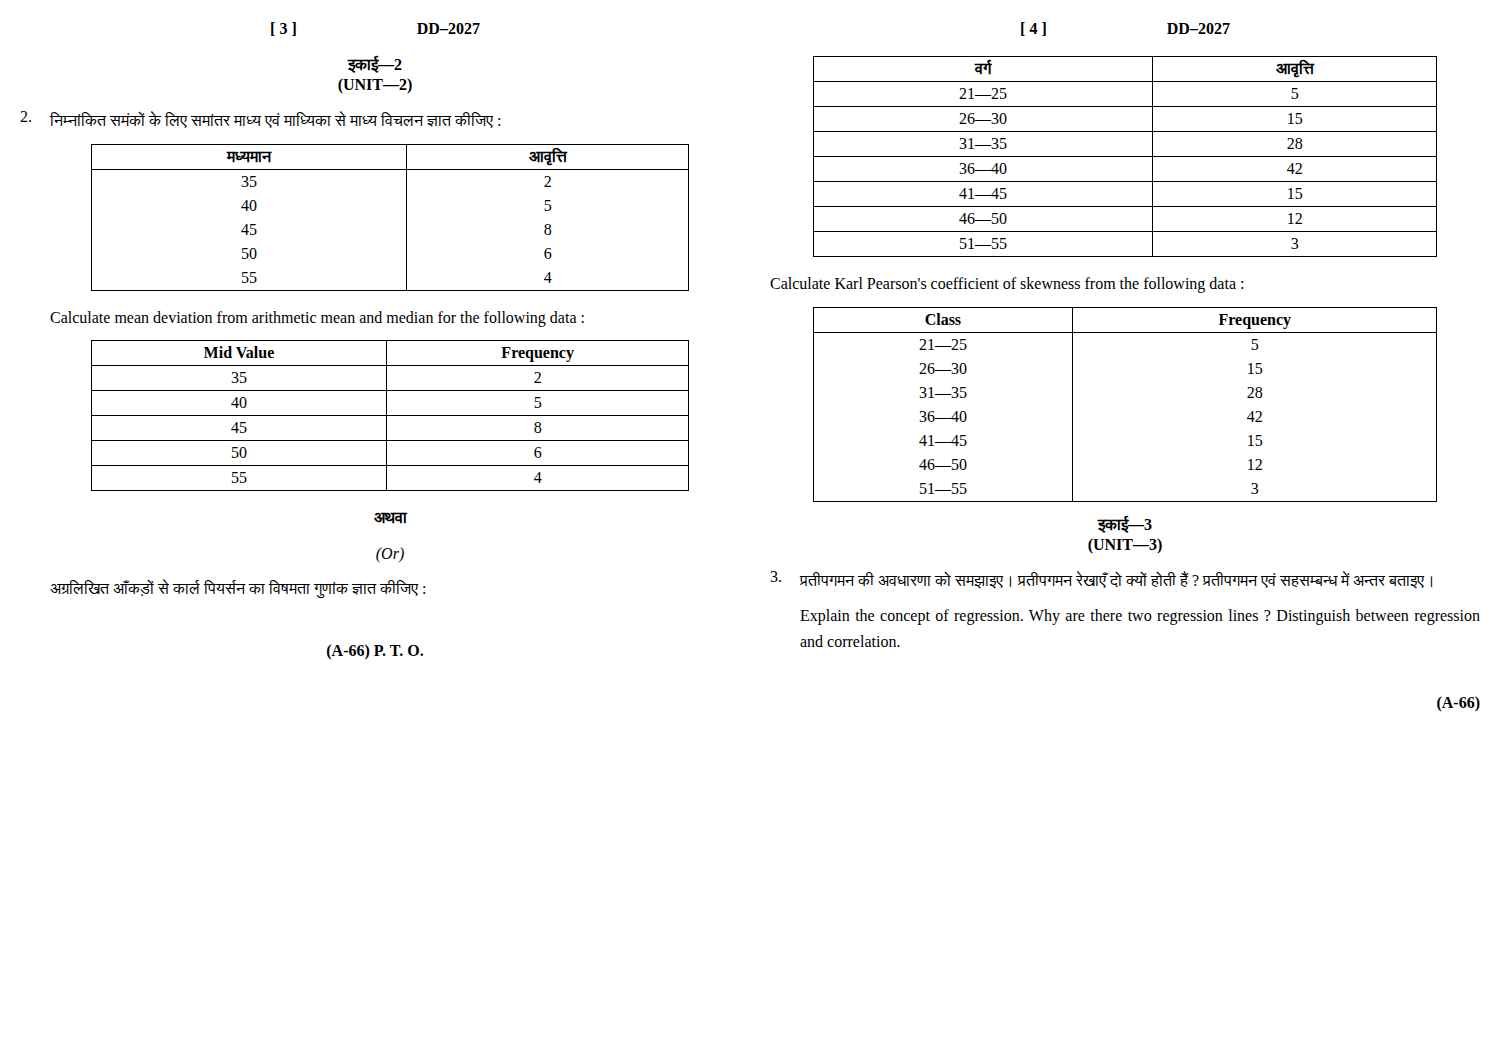[ 3 ] DD–2027
इकाई—2
(UNIT—2)
2.
निम्नांकित समंकों के लिए समांतर माध्य एवं माध्यिका से माध्य विचलन ज्ञात कीजिए :
| मध्यमान | आवृत्ति |
| --- | --- |
| 35 | 2 |
| 40 | 5 |
| 45 | 8 |
| 50 | 6 |
| 55 | 4 |
Calculate mean deviation from arithmetic mean and median for the following data :
| Mid Value | Frequency |
| --- | --- |
| 35 | 2 |
| 40 | 5 |
| 45 | 8 |
| 50 | 6 |
| 55 | 4 |
अथवा
(Or)
अग्रलिखित आँकड़ों से कार्ल पियर्सन का विषमता गुणांक ज्ञात कीजिए :
(A-66) P. T. O.
[ 4 ] DD–2027
| वर्ग | आवृत्ति |
| --- | --- |
| 21—25 | 5 |
| 26—30 | 15 |
| 31—35 | 28 |
| 36—40 | 42 |
| 41—45 | 15 |
| 46—50 | 12 |
| 51—55 | 3 |
Calculate Karl Pearson's coefficient of skewness from the following data :
| Class | Frequency |
| --- | --- |
| 21—25 | 5 |
| 26—30 | 15 |
| 31—35 | 28 |
| 36—40 | 42 |
| 41—45 | 15 |
| 46—50 | 12 |
| 51—55 | 3 |
इकाई—3
(UNIT—3)
3.
प्रतीपगमन की अवधारणा को समझाइए। प्रतीपगमन रेखाएँ दो क्यों होती हैं ? प्रतीपगमन एवं सहसम्बन्ध में अन्तर बताइए।
Explain the concept of regression. Why are there two regression lines ? Distinguish between regression and correlation.
(A-66)